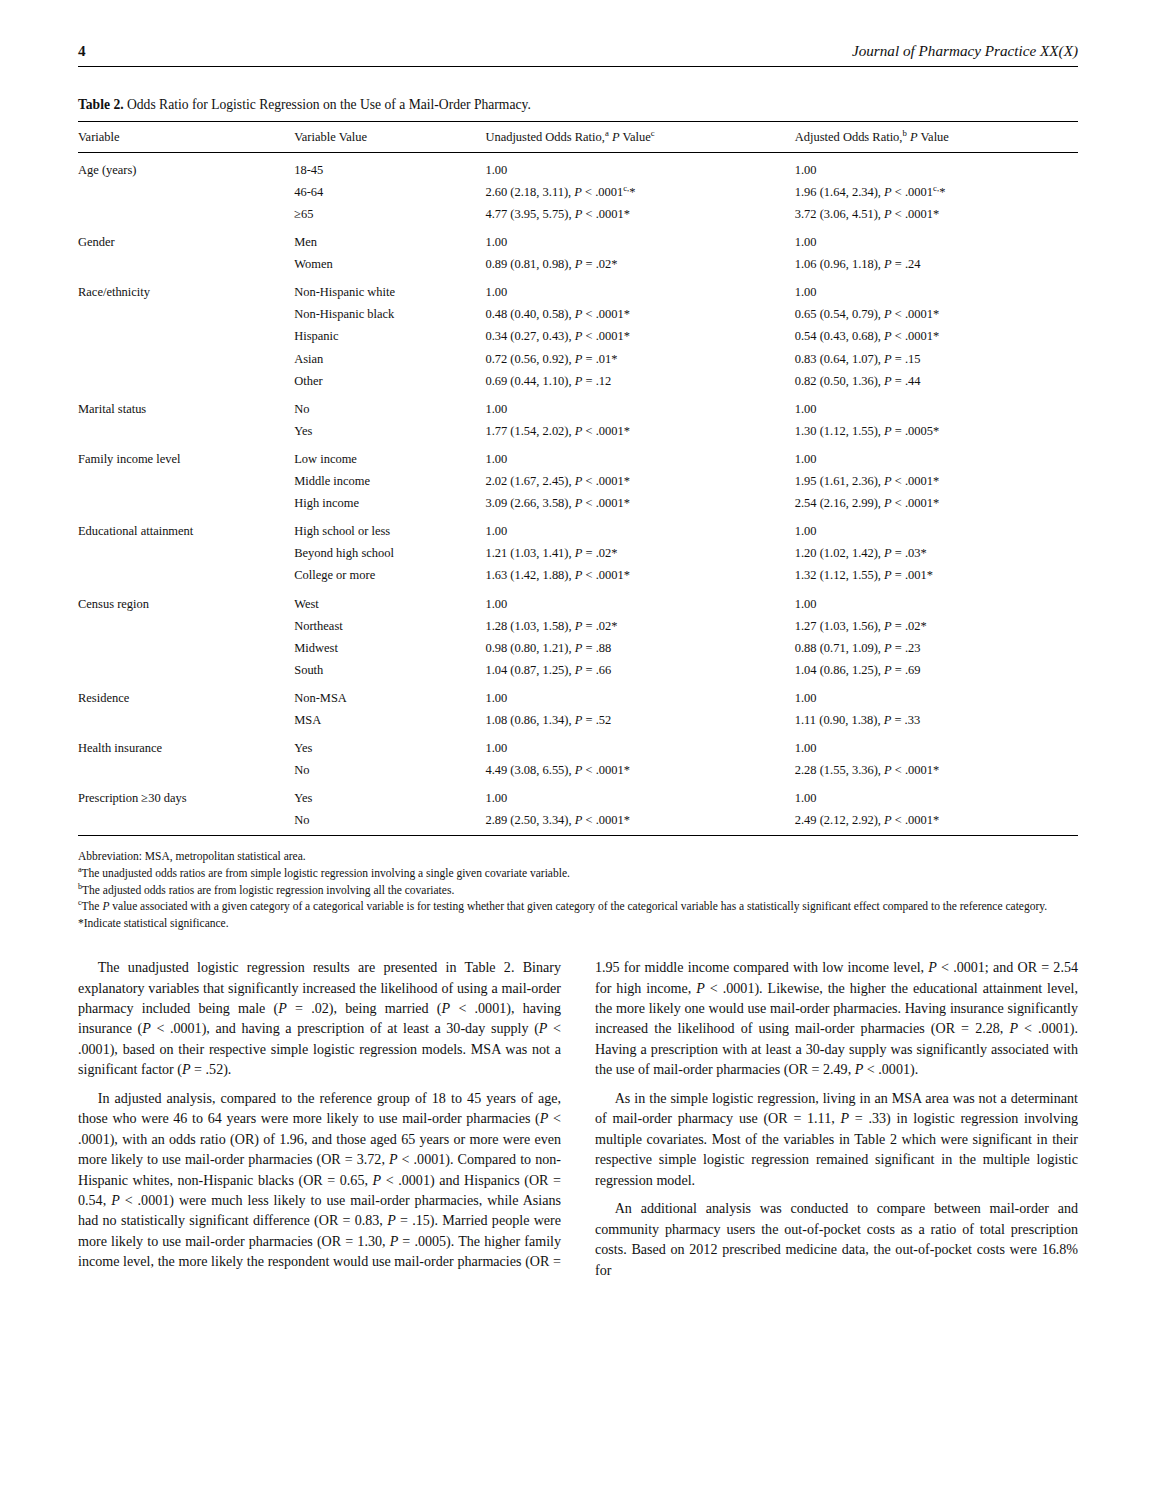4 Journal of Pharmacy Practice XX(X)
Table 2. Odds Ratio for Logistic Regression on the Use of a Mail-Order Pharmacy.
| Variable | Variable Value | Unadjusted Odds Ratio, a P Value c | Adjusted Odds Ratio, b P Value |
| --- | --- | --- | --- |
| Age (years) | 18-45 | 1.00 | 1.00 |
| | 46-64 | 2.60 (2.18, 3.11), P < .0001 c, * | 1.96 (1.64, 2.34), P < .0001 c, * |
| | ≥65 | 4.77 (3.95, 5.75), P < .0001* | 3.72 (3.06, 4.51), P < .0001* |
| Gender | Men | 1.00 | 1.00 |
| | Women | 0.89 (0.81, 0.98), P = .02* | 1.06 (0.96, 1.18), P = .24 |
| Race/ethnicity | Non-Hispanic white | 1.00 | 1.00 |
| | Non-Hispanic black | 0.48 (0.40, 0.58), P < .0001* | 0.65 (0.54, 0.79), P < .0001* |
| | Hispanic | 0.34 (0.27, 0.43), P < .0001* | 0.54 (0.43, 0.68), P < .0001* |
| | Asian | 0.72 (0.56, 0.92), P = .01* | 0.83 (0.64, 1.07), P = .15 |
| | Other | 0.69 (0.44, 1.10), P = .12 | 0.82 (0.50, 1.36), P = .44 |
| Marital status | No | 1.00 | 1.00 |
| | Yes | 1.77 (1.54, 2.02), P < .0001* | 1.30 (1.12, 1.55), P = .0005* |
| Family income level | Low income | 1.00 | 1.00 |
| | Middle income | 2.02 (1.67, 2.45), P < .0001* | 1.95 (1.61, 2.36), P < .0001* |
| | High income | 3.09 (2.66, 3.58), P < .0001* | 2.54 (2.16, 2.99), P < .0001* |
| Educational attainment | High school or less | 1.00 | 1.00 |
| | Beyond high school | 1.21 (1.03, 1.41), P = .02* | 1.20 (1.02, 1.42), P = .03* |
| | College or more | 1.63 (1.42, 1.88), P < .0001* | 1.32 (1.12, 1.55), P = .001* |
| Census region | West | 1.00 | 1.00 |
| | Northeast | 1.28 (1.03, 1.58), P = .02* | 1.27 (1.03, 1.56), P = .02* |
| | Midwest | 0.98 (0.80, 1.21), P = .88 | 0.88 (0.71, 1.09), P = .23 |
| | South | 1.04 (0.87, 1.25), P = .66 | 1.04 (0.86, 1.25), P = .69 |
| Residence | Non-MSA | 1.00 | 1.00 |
| | MSA | 1.08 (0.86, 1.34), P = .52 | 1.11 (0.90, 1.38), P = .33 |
| Health insurance | Yes | 1.00 | 1.00 |
| | No | 4.49 (3.08, 6.55), P < .0001* | 2.28 (1.55, 3.36), P < .0001* |
| Prescription ≥30 days | Yes | 1.00 | 1.00 |
| | No | 2.89 (2.50, 3.34), P < .0001* | 2.49 (2.12, 2.92), P < .0001* |
Abbreviation: MSA, metropolitan statistical area.
aThe unadjusted odds ratios are from simple logistic regression involving a single given covariate variable.
bThe adjusted odds ratios are from logistic regression involving all the covariates.
cThe P value associated with a given category of a categorical variable is for testing whether that given category of the categorical variable has a statistically significant effect compared to the reference category.
*Indicate statistical significance.
The unadjusted logistic regression results are presented in Table 2. Binary explanatory variables that significantly increased the likelihood of using a mail-order pharmacy included being male (P = .02), being married (P < .0001), having insurance (P < .0001), and having a prescription of at least a 30-day supply (P < .0001), based on their respective simple logistic regression models. MSA was not a significant factor (P = .52).
In adjusted analysis, compared to the reference group of 18 to 45 years of age, those who were 46 to 64 years were more likely to use mail-order pharmacies (P < .0001), with an odds ratio (OR) of 1.96, and those aged 65 years or more were even more likely to use mail-order pharmacies (OR = 3.72, P < .0001). Compared to non-Hispanic whites, non-Hispanic blacks (OR = 0.65, P < .0001) and Hispanics (OR = 0.54, P < .0001) were much less likely to use mail-order pharmacies, while Asians had no statistically significant difference (OR = 0.83, P = .15). Married people were more likely to use mail-order pharmacies (OR = 1.30, P = .0005). The higher family income level, the more likely the respondent would use mail-order pharmacies (OR = 1.95 for middle income compared with low income level, P < .0001; and OR = 2.54 for high income, P < .0001). Likewise, the higher the educational attainment level, the more likely one would use mail-order pharmacies. Having insurance significantly increased the likelihood of using mail-order pharmacies (OR = 2.28, P < .0001). Having a prescription with at least a 30-day supply was significantly associated with the use of mail-order pharmacies (OR = 2.49, P < .0001).
As in the simple logistic regression, living in an MSA area was not a determinant of mail-order pharmacy use (OR = 1.11, P = .33) in logistic regression involving multiple covariates. Most of the variables in Table 2 which were significant in their respective simple logistic regression remained significant in the multiple logistic regression model.
An additional analysis was conducted to compare between mail-order and community pharmacy users the out-of-pocket costs as a ratio of total prescription costs. Based on 2012 prescribed medicine data, the out-of-pocket costs were 16.8% for